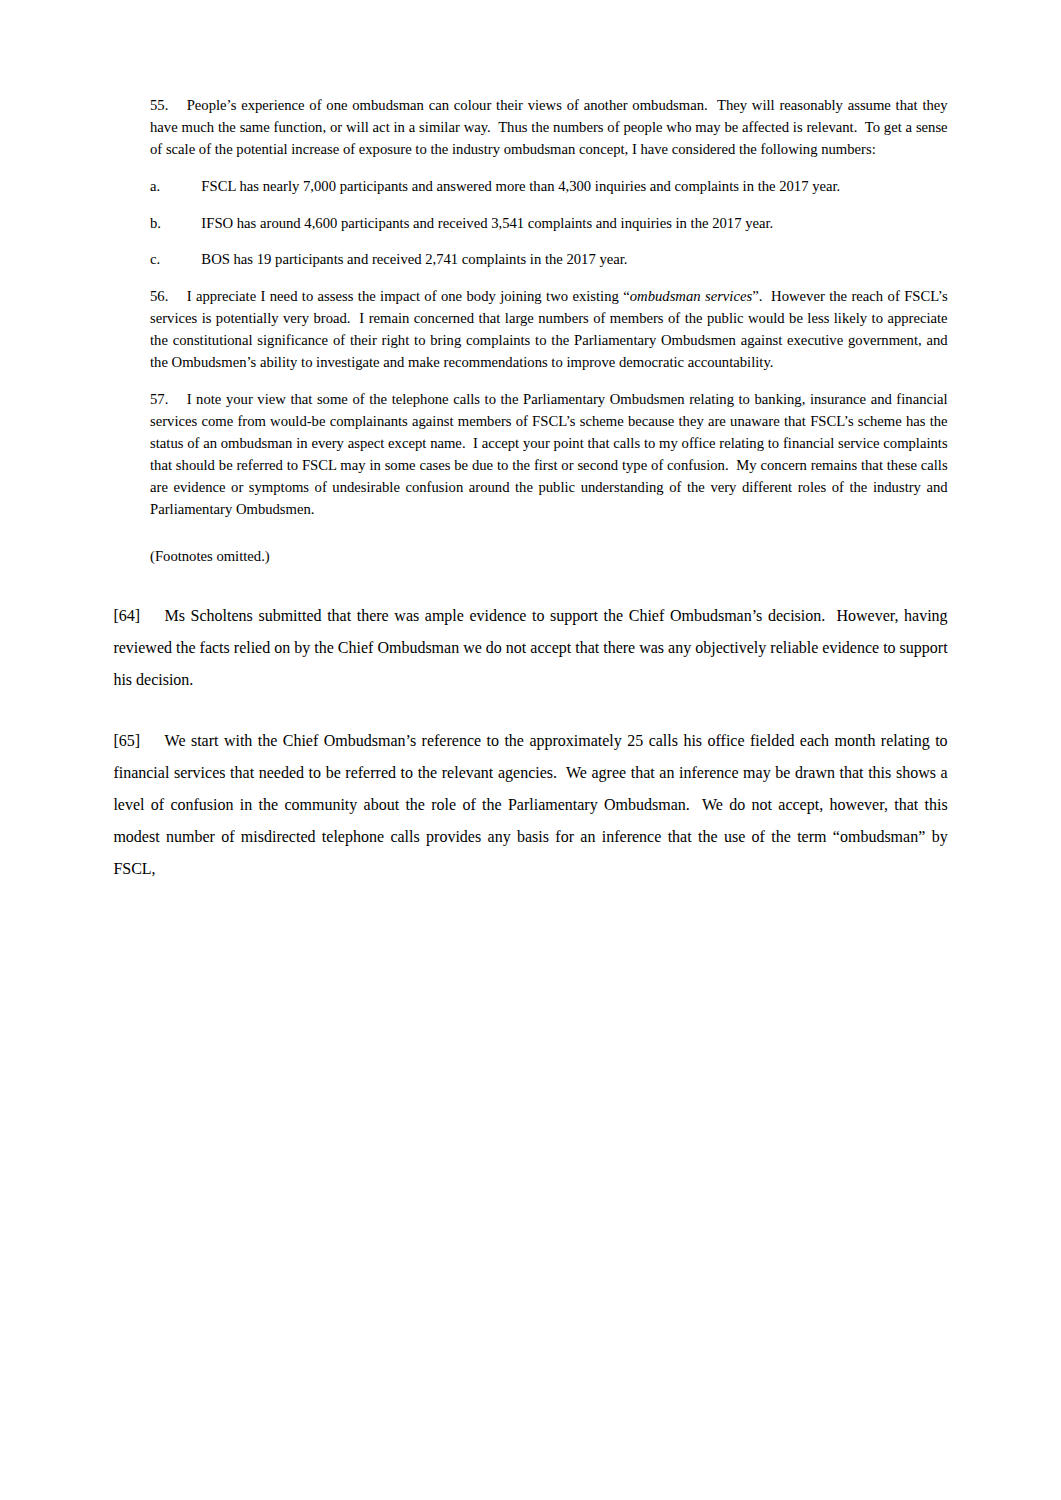55. People’s experience of one ombudsman can colour their views of another ombudsman. They will reasonably assume that they have much the same function, or will act in a similar way. Thus the numbers of people who may be affected is relevant. To get a sense of scale of the potential increase of exposure to the industry ombudsman concept, I have considered the following numbers:
a. FSCL has nearly 7,000 participants and answered more than 4,300 inquiries and complaints in the 2017 year.
b. IFSO has around 4,600 participants and received 3,541 complaints and inquiries in the 2017 year.
c. BOS has 19 participants and received 2,741 complaints in the 2017 year.
56. I appreciate I need to assess the impact of one body joining two existing “ombudsman services”. However the reach of FSCL’s services is potentially very broad. I remain concerned that large numbers of members of the public would be less likely to appreciate the constitutional significance of their right to bring complaints to the Parliamentary Ombudsmen against executive government, and the Ombudsmen’s ability to investigate and make recommendations to improve democratic accountability.
57. I note your view that some of the telephone calls to the Parliamentary Ombudsmen relating to banking, insurance and financial services come from would-be complainants against members of FSCL’s scheme because they are unaware that FSCL’s scheme has the status of an ombudsman in every aspect except name. I accept your point that calls to my office relating to financial service complaints that should be referred to FSCL may in some cases be due to the first or second type of confusion. My concern remains that these calls are evidence or symptoms of undesirable confusion around the public understanding of the very different roles of the industry and Parliamentary Ombudsmen.
(Footnotes omitted.)
[64] Ms Scholtens submitted that there was ample evidence to support the Chief Ombudsman’s decision. However, having reviewed the facts relied on by the Chief Ombudsman we do not accept that there was any objectively reliable evidence to support his decision.
[65] We start with the Chief Ombudsman’s reference to the approximately 25 calls his office fielded each month relating to financial services that needed to be referred to the relevant agencies. We agree that an inference may be drawn that this shows a level of confusion in the community about the role of the Parliamentary Ombudsman. We do not accept, however, that this modest number of misdirected telephone calls provides any basis for an inference that the use of the term “ombudsman” by FSCL,